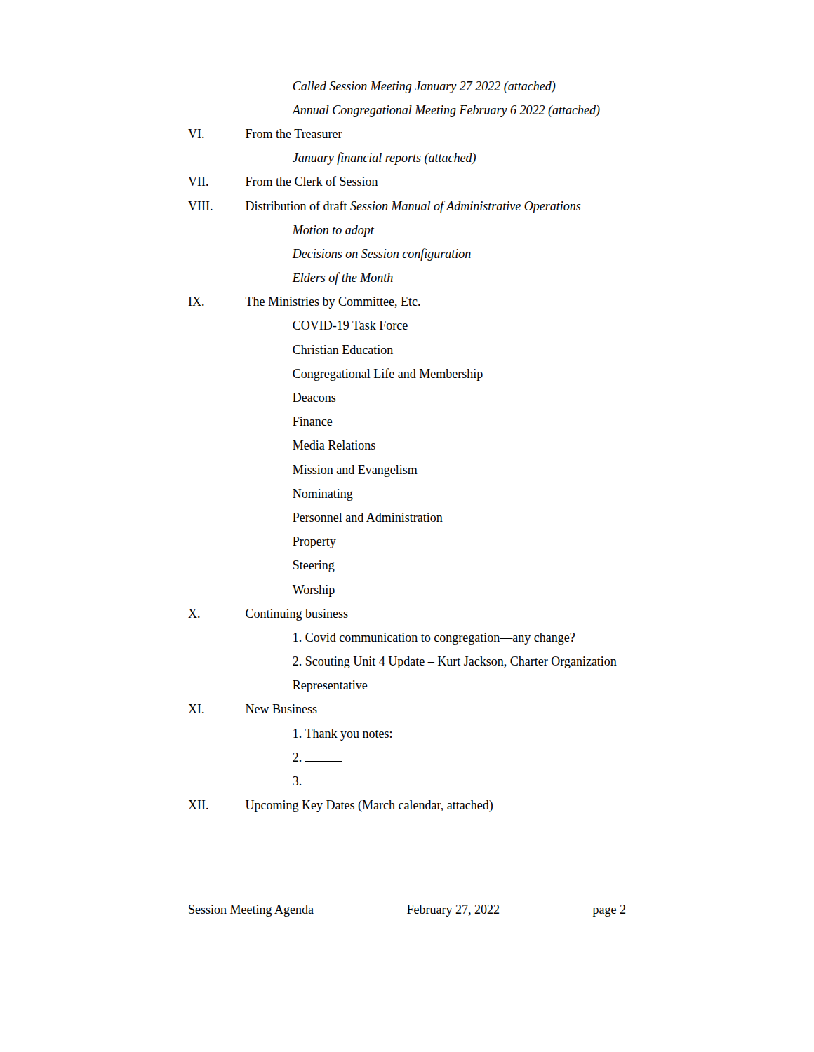Called Session Meeting January 27 2022 (attached)
Annual Congregational Meeting February 6 2022 (attached)
VI.
From the Treasurer
January financial reports (attached)
VII.
From the Clerk of Session
VIII.
Distribution of draft Session Manual of Administrative Operations
Motion to adopt
Decisions on Session configuration
Elders of the Month
IX.
The Ministries by Committee, Etc.
COVID-19 Task Force
Christian Education
Congregational Life and Membership
Deacons
Finance
Media Relations
Mission and Evangelism
Nominating
Personnel and Administration
Property
Steering
Worship
X.
Continuing business
1. Covid communication to congregation—any change?
2. Scouting Unit 4 Update – Kurt Jackson, Charter Organization Representative
XI.
New Business
1. Thank you notes:
2.
3.
XII.
Upcoming Key Dates (March calendar, attached)
Session Meeting Agenda
February 27, 2022
page 2